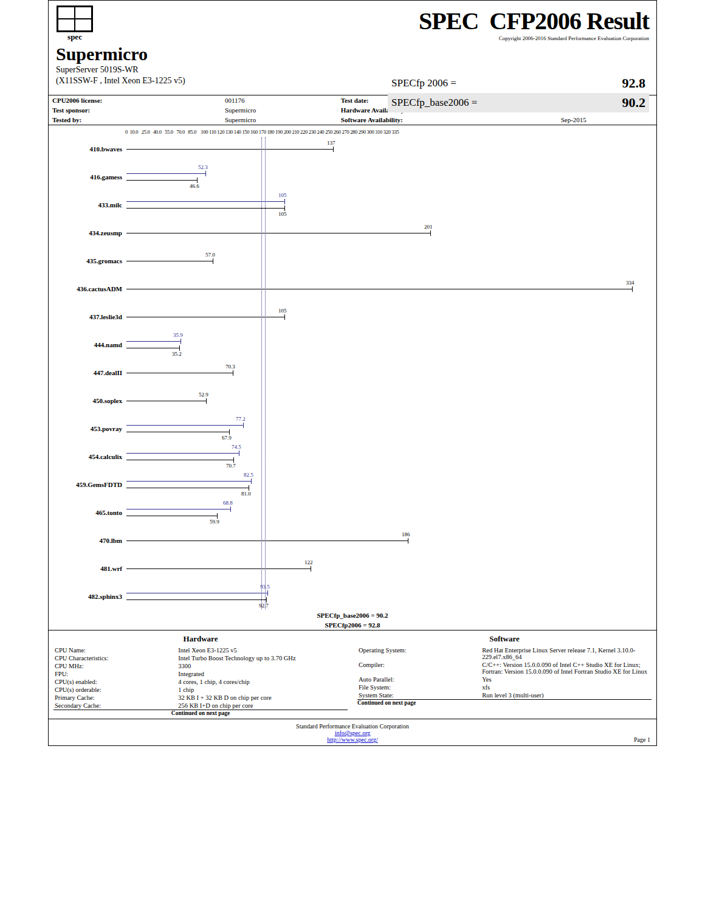spec
SPEC CFP2006 Result
Copyright 2006-2016 Standard Performance Evaluation Corporation
Supermicro
SuperServer 5019S-WR
(X11SSW-F , Intel Xeon E3-1225 v5)
| SPECfp 2006 = | 92.8 |
| SPECfp_base2006 = | 90.2 |
| CPU2006 license: | 001176 | Test date: | Jan-2016 |
| Test sponsor: | Supermicro | Hardware Availability: | Oct-2015 |
| Tested by: | Supermicro | Software Availability: | Sep-2015 |
0 10.0 25.0 40.0 55.0 70.0 85.0 100 110 120 130 140 150 160 170 180 190 200 210 220 230 240 250 260 270 280 290 300 310 320 335
| 410.bwaves | 137 |
| 416.gamess | 52.3 46.6 |
| 433.milc | 105 105 |
| 434.zeusmp | 201 |
| 435.gromacs | 57.0 |
| 436.cactusADM | 334 |
| 437.leslie3d | 105 |
| 444.namd | 35.9 35.2 |
| 447.dealII | 70.3 |
| 450.soplex | 52.9 |
| 453.povray | 77.2 67.9 |
| 454.calculix | 74.5 70.7 |
| 459.GemsFDTD | 82.5 81.0 |
| 465.tonto | 68.8 59.9 |
| 470.lbm | 186 |
| 481.wrf | 122 |
| 482.sphinx3 | 93.5 92.7 |
SPECfp_base2006 = 90.2
SPECfp2006 = 92.8
Hardware
| CPU Name: | Intel Xeon E3-1225 v5 |
| CPU Characteristics: | Intel Turbo Boost Technology up to 3.70 GHz |
| CPU MHz: | 3300 |
| FPU: | Integrated |
| CPU(s) enabled: | 4 cores, 1 chip, 4 cores/chip |
| CPU(s) orderable: | 1 chip |
| Primary Cache: | 32 KB I + 32 KB D on chip per core |
| Secondary Cache: | 256 KB I+D on chip per core |
Continued on next page
Software
| Operating System: | Red Hat Enterprise Linux Server release 7.1, Kernel 3.10.0-229.el7.x86_64 |
| Compiler: | C/C++: Version 15.0.0.090 of Intel C++ Studio XE for Linux; Fortran: Version 15.0.0.090 of Intel Fortran Studio XE for Linux |
| Auto Parallel: | Yes |
| File System: | xfs |
| System State: | Run level 3 (multi-user) |
Continued on next page
Standard Performance Evaluation Corporation
info@spec.org
http://www.spec.org/ Page 1